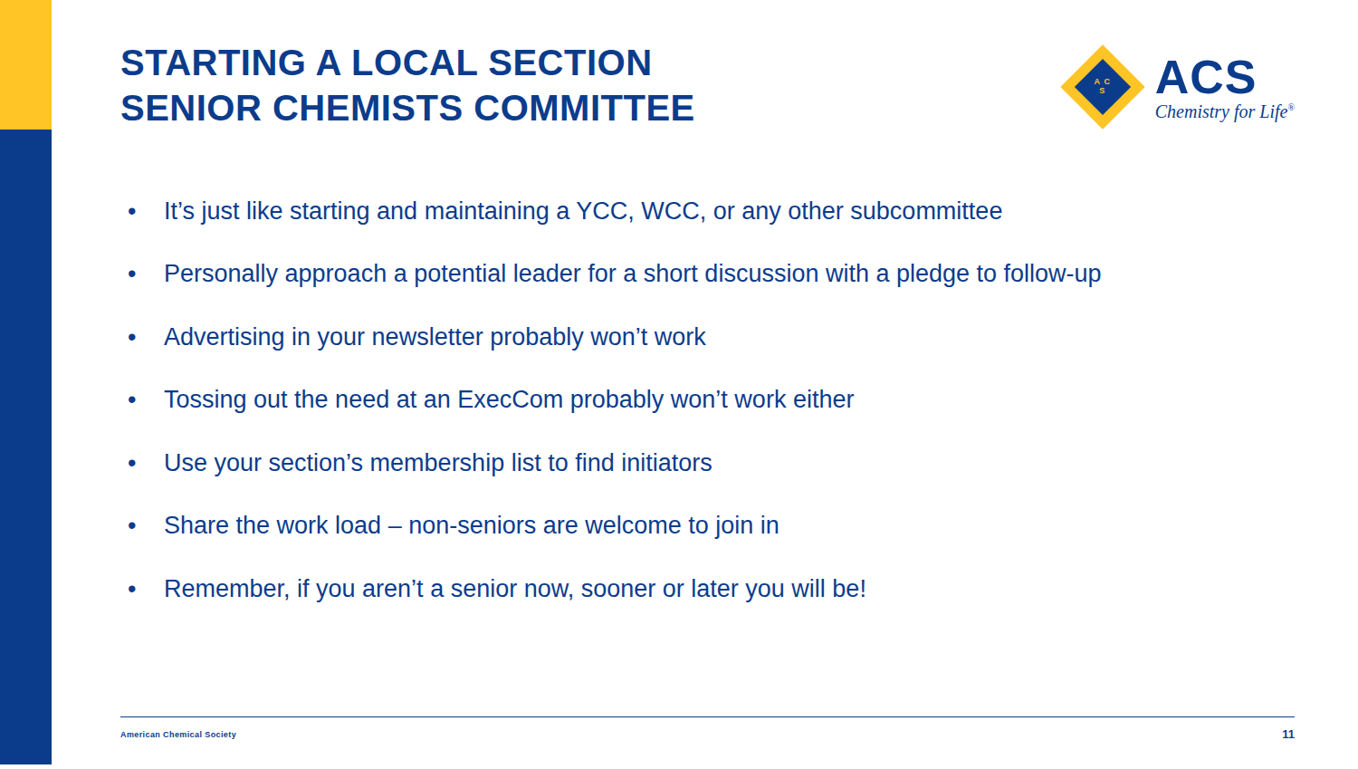STARTING A LOCAL SECTION
SENIOR CHEMISTS COMMITTEE
A C
S
ACS
Chemistry for Life®
It’s just like starting and maintaining a YCC, WCC, or any other subcommittee
Personally approach a potential leader for a short discussion with a pledge to follow-up
Advertising in your newsletter probably won’t work
Tossing out the need at an ExecCom probably won’t work either
Use your section’s membership list to find initiators
Share the work load – non-seniors are welcome to join in
Remember, if you aren’t a senior now, sooner or later you will be!
American Chemical Society
11